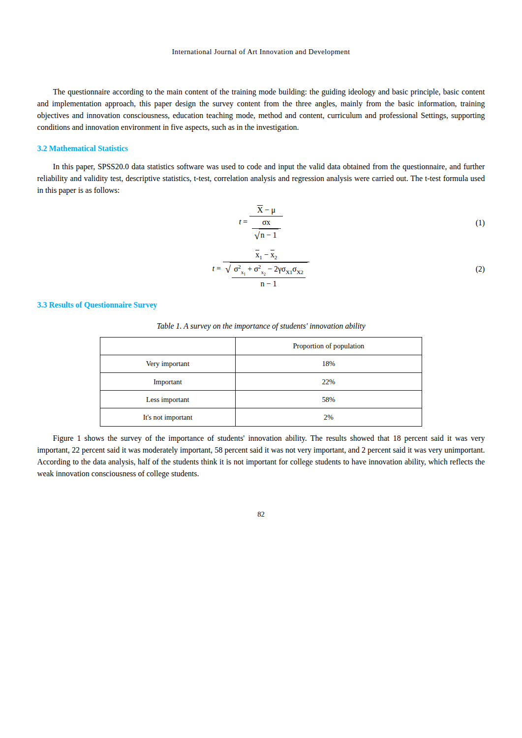International Journal of Art Innovation and Development
The questionnaire according to the main content of the training mode building: the guiding ideology and basic principle, basic content and implementation approach, this paper design the survey content from the three angles, mainly from the basic information, training objectives and innovation consciousness, education teaching mode, method and content, curriculum and professional Settings, supporting conditions and innovation environment in five aspects, such as in the investigation.
3.2 Mathematical Statistics
In this paper, SPSS20.0 data statistics software was used to code and input the valid data obtained from the questionnaire, and further reliability and validity test, descriptive statistics, t-test, correlation analysis and regression analysis were carried out. The t-test formula used in this paper is as follows:
t = X − μ σx n − 1 (1)
t = x1 − x2 σ2x1 + σ2x2 − 2γσX1σX2 n − 1 (2)
3.3 Results of Questionnaire Survey
Table 1. A survey on the importance of students' innovation ability
| | Proportion of population |
| Very important | 18% |
| Important | 22% |
| Less important | 58% |
| It's not important | 2% |
Figure 1 shows the survey of the importance of students' innovation ability. The results showed that 18 percent said it was very important, 22 percent said it was moderately important, 58 percent said it was not very important, and 2 percent said it was very unimportant. According to the data analysis, half of the students think it is not important for college students to have innovation ability, which reflects the weak innovation consciousness of college students.
82